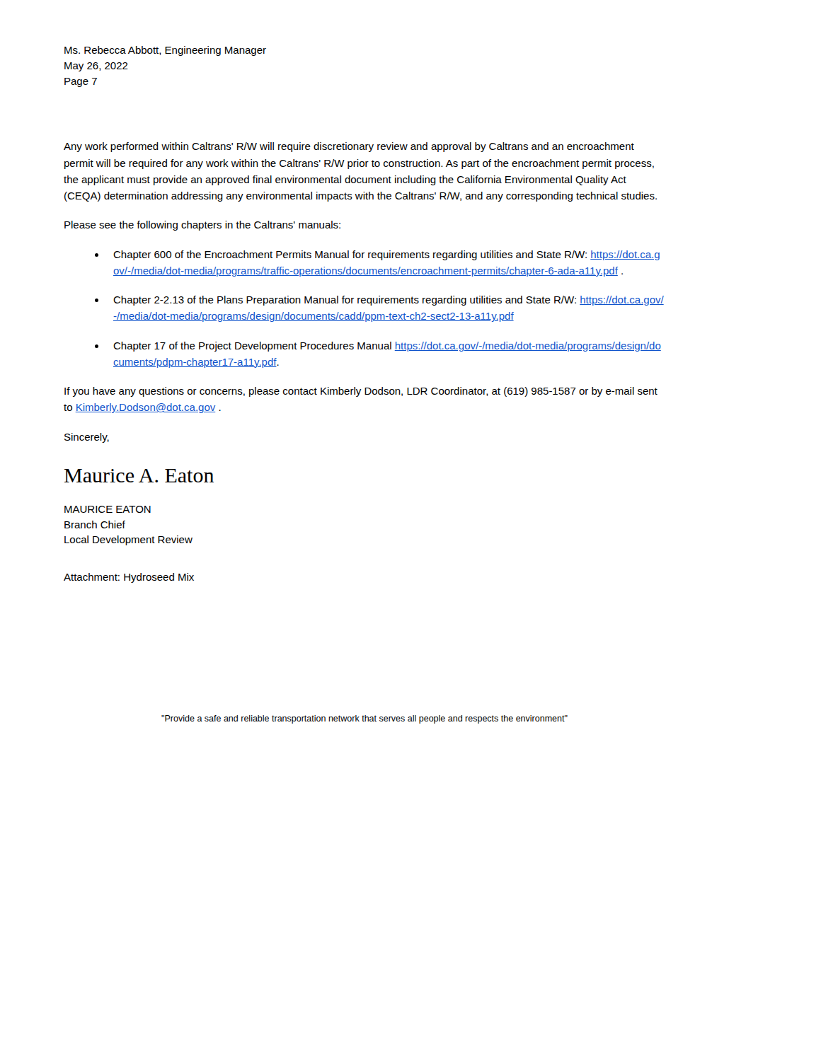Ms. Rebecca Abbott, Engineering Manager
May 26, 2022
Page 7
Any work performed within Caltrans' R/W will require discretionary review and approval by Caltrans and an encroachment permit will be required for any work within the Caltrans' R/W prior to construction. As part of the encroachment permit process, the applicant must provide an approved final environmental document including the California Environmental Quality Act (CEQA) determination addressing any environmental impacts with the Caltrans' R/W, and any corresponding technical studies.
Please see the following chapters in the Caltrans' manuals:
Chapter 600 of the Encroachment Permits Manual for requirements regarding utilities and State R/W: https://dot.ca.gov/-/media/dot-media/programs/traffic-operations/documents/encroachment-permits/chapter-6-ada-a11y.pdf .
Chapter 2-2.13 of the Plans Preparation Manual for requirements regarding utilities and State R/W: https://dot.ca.gov/-/media/dot-media/programs/design/documents/cadd/ppm-text-ch2-sect2-13-a11y.pdf
Chapter 17 of the Project Development Procedures Manual https://dot.ca.gov/-/media/dot-media/programs/design/documents/pdpm-chapter17-a11y.pdf.
If you have any questions or concerns, please contact Kimberly Dodson, LDR Coordinator, at (619) 985-1587 or by e-mail sent to Kimberly.Dodson@dot.ca.gov .
Sincerely,
Maurice A. Eaton
MAURICE EATON
Branch Chief
Local Development Review
Attachment: Hydroseed Mix
"Provide a safe and reliable transportation network that serves all people and respects the environment"